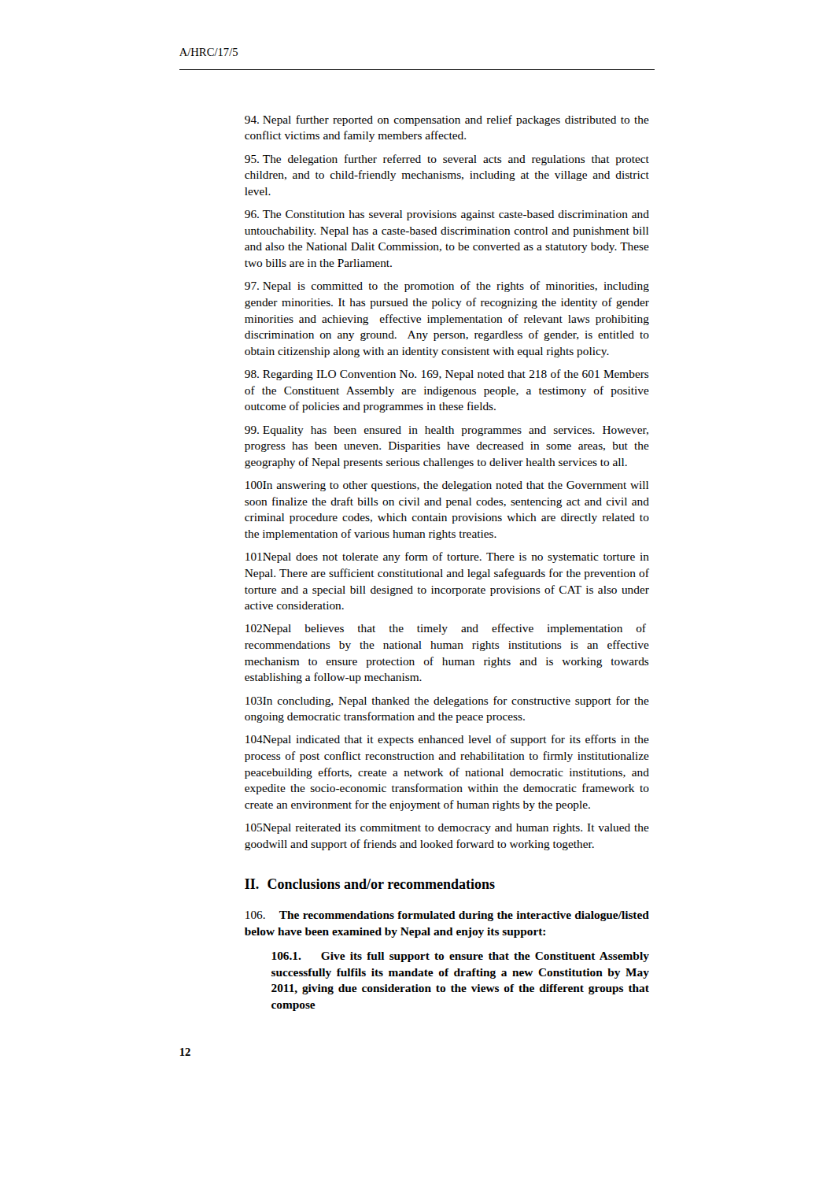A/HRC/17/5
94. Nepal further reported on compensation and relief packages distributed to the conflict victims and family members affected.
95. The delegation further referred to several acts and regulations that protect children, and to child-friendly mechanisms, including at the village and district level.
96. The Constitution has several provisions against caste-based discrimination and untouchability. Nepal has a caste-based discrimination control and punishment bill and also the National Dalit Commission, to be converted as a statutory body. These two bills are in the Parliament.
97. Nepal is committed to the promotion of the rights of minorities, including gender minorities. It has pursued the policy of recognizing the identity of gender minorities and achieving effective implementation of relevant laws prohibiting discrimination on any ground. Any person, regardless of gender, is entitled to obtain citizenship along with an identity consistent with equal rights policy.
98. Regarding ILO Convention No. 169, Nepal noted that 218 of the 601 Members of the Constituent Assembly are indigenous people, a testimony of positive outcome of policies and programmes in these fields.
99. Equality has been ensured in health programmes and services. However, progress has been uneven. Disparities have decreased in some areas, but the geography of Nepal presents serious challenges to deliver health services to all.
100. In answering to other questions, the delegation noted that the Government will soon finalize the draft bills on civil and penal codes, sentencing act and civil and criminal procedure codes, which contain provisions which are directly related to the implementation of various human rights treaties.
101. Nepal does not tolerate any form of torture. There is no systematic torture in Nepal. There are sufficient constitutional and legal safeguards for the prevention of torture and a special bill designed to incorporate provisions of CAT is also under active consideration.
102. Nepal believes that the timely and effective implementation of recommendations by the national human rights institutions is an effective mechanism to ensure protection of human rights and is working towards establishing a follow-up mechanism.
103. In concluding, Nepal thanked the delegations for constructive support for the ongoing democratic transformation and the peace process.
104. Nepal indicated that it expects enhanced level of support for its efforts in the process of post conflict reconstruction and rehabilitation to firmly institutionalize peacebuilding efforts, create a network of national democratic institutions, and expedite the socio-economic transformation within the democratic framework to create an environment for the enjoyment of human rights by the people.
105. Nepal reiterated its commitment to democracy and human rights. It valued the goodwill and support of friends and looked forward to working together.
II. Conclusions and/or recommendations
106. The recommendations formulated during the interactive dialogue/listed below have been examined by Nepal and enjoy its support:
106.1. Give its full support to ensure that the Constituent Assembly successfully fulfils its mandate of drafting a new Constitution by May 2011, giving due consideration to the views of the different groups that compose
12